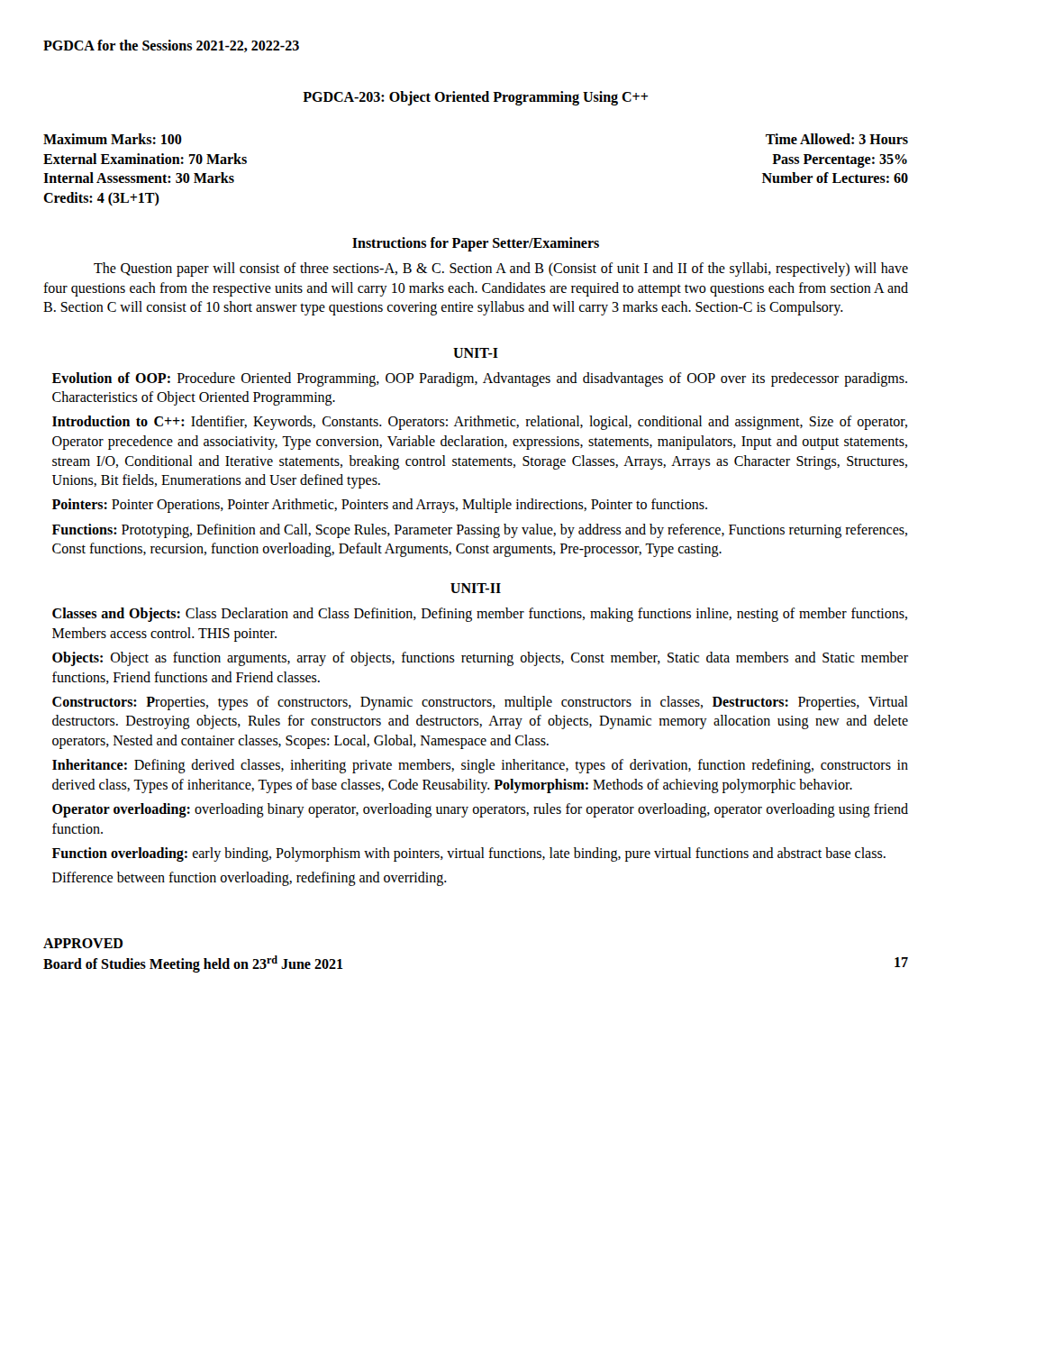PGDCA for the Sessions 2021-22, 2022-23
PGDCA-203: Object Oriented Programming Using C++
| Maximum Marks: 100 | Time Allowed: 3 Hours |
| External Examination: 70 Marks | Pass Percentage: 35% |
| Internal Assessment: 30 Marks | Number of Lectures: 60 |
| Credits: 4 (3L+1T) | |
Instructions for Paper Setter/Examiners
The Question paper will consist of three sections-A, B & C. Section A and B (Consist of unit I and II of the syllabi, respectively) will have four questions each from the respective units and will carry 10 marks each. Candidates are required to attempt two questions each from section A and B. Section C will consist of 10 short answer type questions covering entire syllabus and will carry 3 marks each. Section-C is Compulsory.
UNIT-I
Evolution of OOP: Procedure Oriented Programming, OOP Paradigm, Advantages and disadvantages of OOP over its predecessor paradigms. Characteristics of Object Oriented Programming.
Introduction to C++: Identifier, Keywords, Constants. Operators: Arithmetic, relational, logical, conditional and assignment, Size of operator, Operator precedence and associativity, Type conversion, Variable declaration, expressions, statements, manipulators, Input and output statements, stream I/O, Conditional and Iterative statements, breaking control statements, Storage Classes, Arrays, Arrays as Character Strings, Structures, Unions, Bit fields, Enumerations and User defined types.
Pointers: Pointer Operations, Pointer Arithmetic, Pointers and Arrays, Multiple indirections, Pointer to functions.
Functions: Prototyping, Definition and Call, Scope Rules, Parameter Passing by value, by address and by reference, Functions returning references, Const functions, recursion, function overloading, Default Arguments, Const arguments, Pre-processor, Type casting.
UNIT-II
Classes and Objects: Class Declaration and Class Definition, Defining member functions, making functions inline, nesting of member functions, Members access control. THIS pointer.
Objects: Object as function arguments, array of objects, functions returning objects, Const member, Static data members and Static member functions, Friend functions and Friend classes.
Constructors: Properties, types of constructors, Dynamic constructors, multiple constructors in classes, Destructors: Properties, Virtual destructors. Destroying objects, Rules for constructors and destructors, Array of objects, Dynamic memory allocation using new and delete operators, Nested and container classes, Scopes: Local, Global, Namespace and Class.
Inheritance: Defining derived classes, inheriting private members, single inheritance, types of derivation, function redefining, constructors in derived class, Types of inheritance, Types of base classes, Code Reusability. Polymorphism: Methods of achieving polymorphic behavior.
Operator overloading: overloading binary operator, overloading unary operators, rules for operator overloading, operator overloading using friend function.
Function overloading: early binding, Polymorphism with pointers, virtual functions, late binding, pure virtual functions and abstract base class.
Difference between function overloading, redefining and overriding.
APPROVED
Board of Studies Meeting held on 23rd June 202117